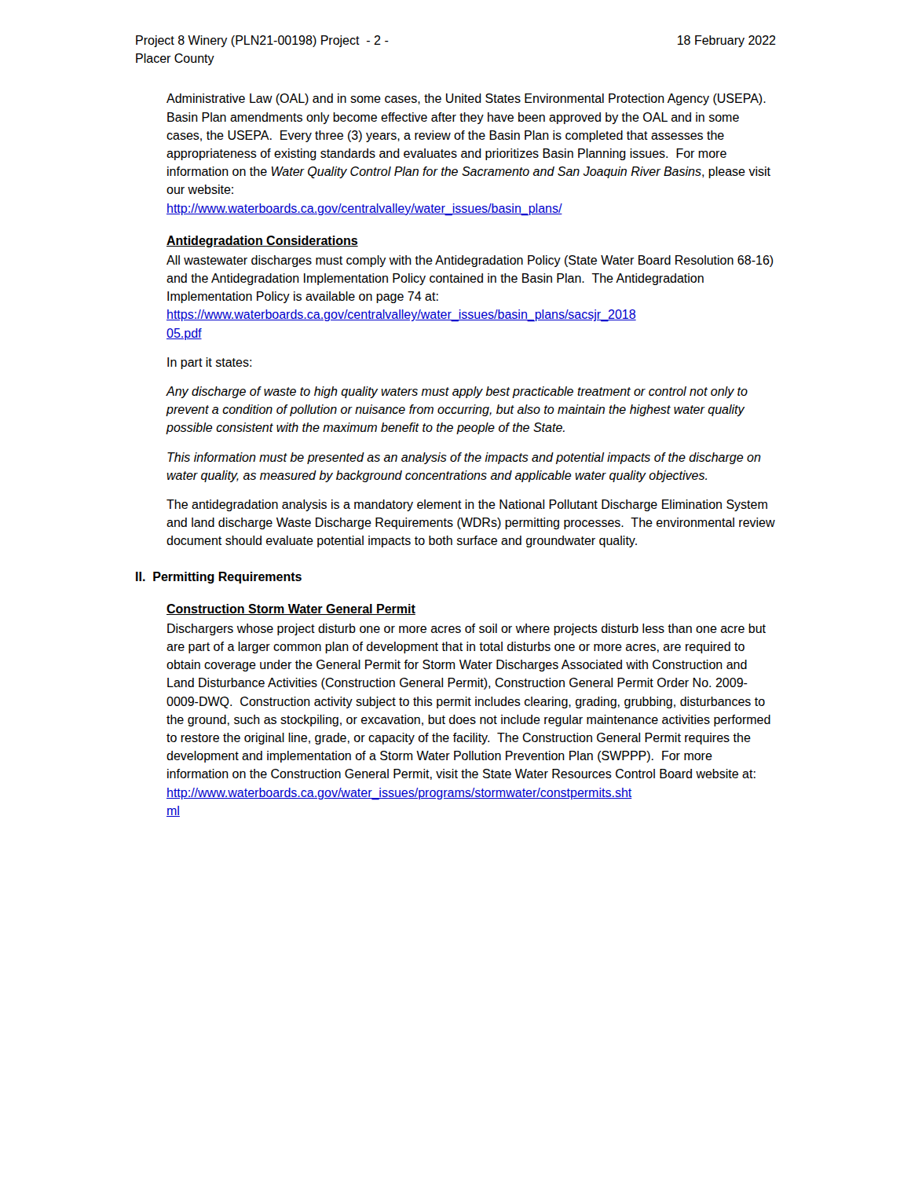Project 8 Winery (PLN21-00198) Project - 2 -
Placer County
18 February 2022
Administrative Law (OAL) and in some cases, the United States Environmental Protection Agency (USEPA). Basin Plan amendments only become effective after they have been approved by the OAL and in some cases, the USEPA. Every three (3) years, a review of the Basin Plan is completed that assesses the appropriateness of existing standards and evaluates and prioritizes Basin Planning issues. For more information on the Water Quality Control Plan for the Sacramento and San Joaquin River Basins, please visit our website:
http://www.waterboards.ca.gov/centralvalley/water_issues/basin_plans/
Antidegradation Considerations
All wastewater discharges must comply with the Antidegradation Policy (State Water Board Resolution 68-16) and the Antidegradation Implementation Policy contained in the Basin Plan. The Antidegradation Implementation Policy is available on page 74 at:
https://www.waterboards.ca.gov/centralvalley/water_issues/basin_plans/sacsjr_2018
05.pdf
In part it states:
Any discharge of waste to high quality waters must apply best practicable treatment or control not only to prevent a condition of pollution or nuisance from occurring, but also to maintain the highest water quality possible consistent with the maximum benefit to the people of the State.
This information must be presented as an analysis of the impacts and potential impacts of the discharge on water quality, as measured by background concentrations and applicable water quality objectives.
The antidegradation analysis is a mandatory element in the National Pollutant Discharge Elimination System and land discharge Waste Discharge Requirements (WDRs) permitting processes. The environmental review document should evaluate potential impacts to both surface and groundwater quality.
II. Permitting Requirements
Construction Storm Water General Permit
Dischargers whose project disturb one or more acres of soil or where projects disturb less than one acre but are part of a larger common plan of development that in total disturbs one or more acres, are required to obtain coverage under the General Permit for Storm Water Discharges Associated with Construction and Land Disturbance Activities (Construction General Permit), Construction General Permit Order No. 2009-0009-DWQ. Construction activity subject to this permit includes clearing, grading, grubbing, disturbances to the ground, such as stockpiling, or excavation, but does not include regular maintenance activities performed to restore the original line, grade, or capacity of the facility. The Construction General Permit requires the development and implementation of a Storm Water Pollution Prevention Plan (SWPPP). For more information on the Construction General Permit, visit the State Water Resources Control Board website at:
http://www.waterboards.ca.gov/water_issues/programs/stormwater/constpermits.sht
ml